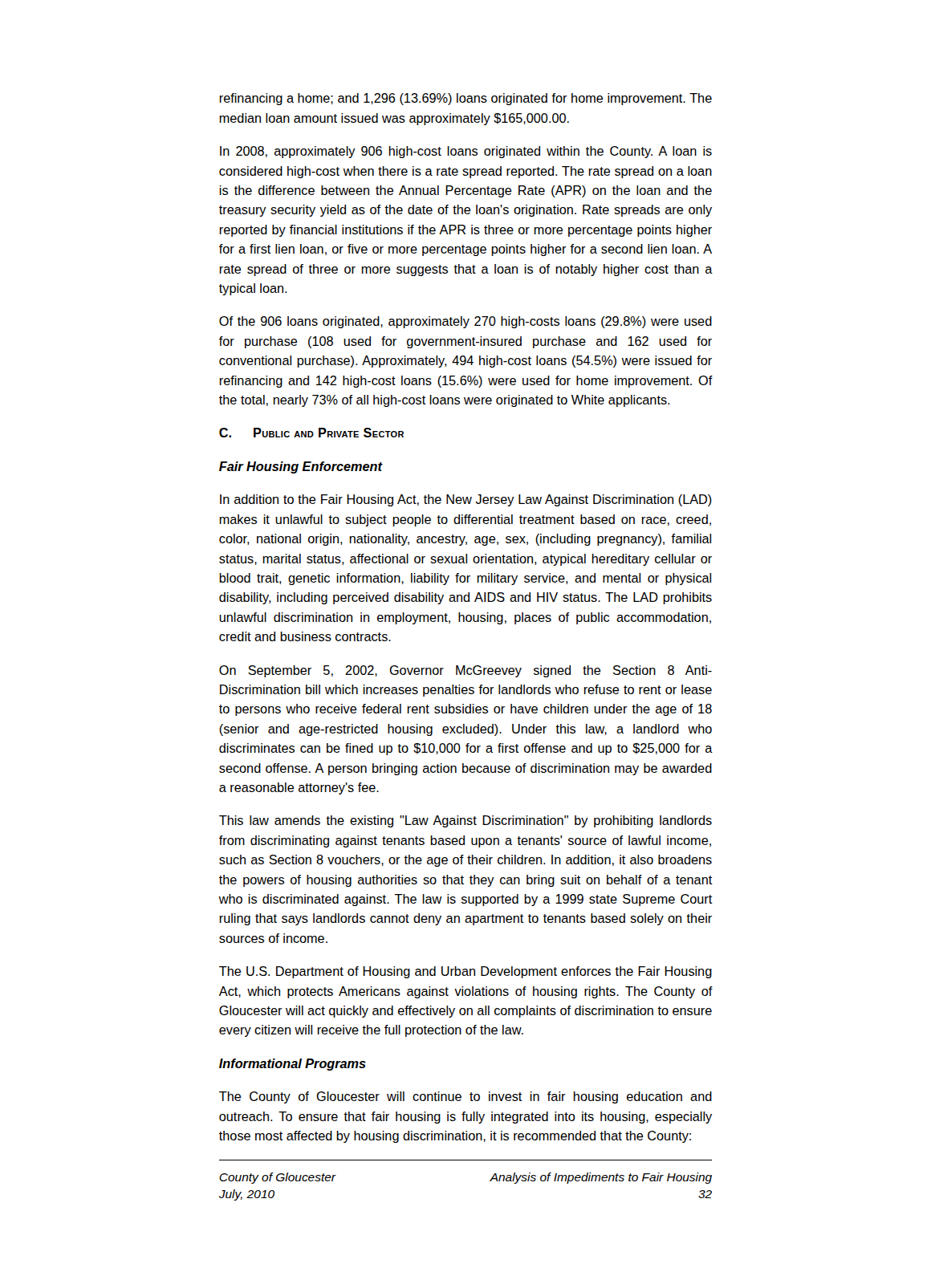refinancing a home; and 1,296 (13.69%) loans originated for home improvement. The median loan amount issued was approximately $165,000.00.
In 2008, approximately 906 high-cost loans originated within the County. A loan is considered high-cost when there is a rate spread reported. The rate spread on a loan is the difference between the Annual Percentage Rate (APR) on the loan and the treasury security yield as of the date of the loan's origination. Rate spreads are only reported by financial institutions if the APR is three or more percentage points higher for a first lien loan, or five or more percentage points higher for a second lien loan. A rate spread of three or more suggests that a loan is of notably higher cost than a typical loan.
Of the 906 loans originated, approximately 270 high-costs loans (29.8%) were used for purchase (108 used for government-insured purchase and 162 used for conventional purchase). Approximately, 494 high-cost loans (54.5%) were issued for refinancing and 142 high-cost loans (15.6%) were used for home improvement. Of the total, nearly 73% of all high-cost loans were originated to White applicants.
C. Public and Private Sector
Fair Housing Enforcement
In addition to the Fair Housing Act, the New Jersey Law Against Discrimination (LAD) makes it unlawful to subject people to differential treatment based on race, creed, color, national origin, nationality, ancestry, age, sex, (including pregnancy), familial status, marital status, affectional or sexual orientation, atypical hereditary cellular or blood trait, genetic information, liability for military service, and mental or physical disability, including perceived disability and AIDS and HIV status. The LAD prohibits unlawful discrimination in employment, housing, places of public accommodation, credit and business contracts.
On September 5, 2002, Governor McGreevey signed the Section 8 Anti-Discrimination bill which increases penalties for landlords who refuse to rent or lease to persons who receive federal rent subsidies or have children under the age of 18 (senior and age-restricted housing excluded). Under this law, a landlord who discriminates can be fined up to $10,000 for a first offense and up to $25,000 for a second offense. A person bringing action because of discrimination may be awarded a reasonable attorney's fee.
This law amends the existing "Law Against Discrimination" by prohibiting landlords from discriminating against tenants based upon a tenants' source of lawful income, such as Section 8 vouchers, or the age of their children. In addition, it also broadens the powers of housing authorities so that they can bring suit on behalf of a tenant who is discriminated against. The law is supported by a 1999 state Supreme Court ruling that says landlords cannot deny an apartment to tenants based solely on their sources of income.
The U.S. Department of Housing and Urban Development enforces the Fair Housing Act, which protects Americans against violations of housing rights. The County of Gloucester will act quickly and effectively on all complaints of discrimination to ensure every citizen will receive the full protection of the law.
Informational Programs
The County of Gloucester will continue to invest in fair housing education and outreach. To ensure that fair housing is fully integrated into its housing, especially those most affected by housing discrimination, it is recommended that the County:
County of Gloucester
July, 2010
Analysis of Impediments to Fair Housing
32